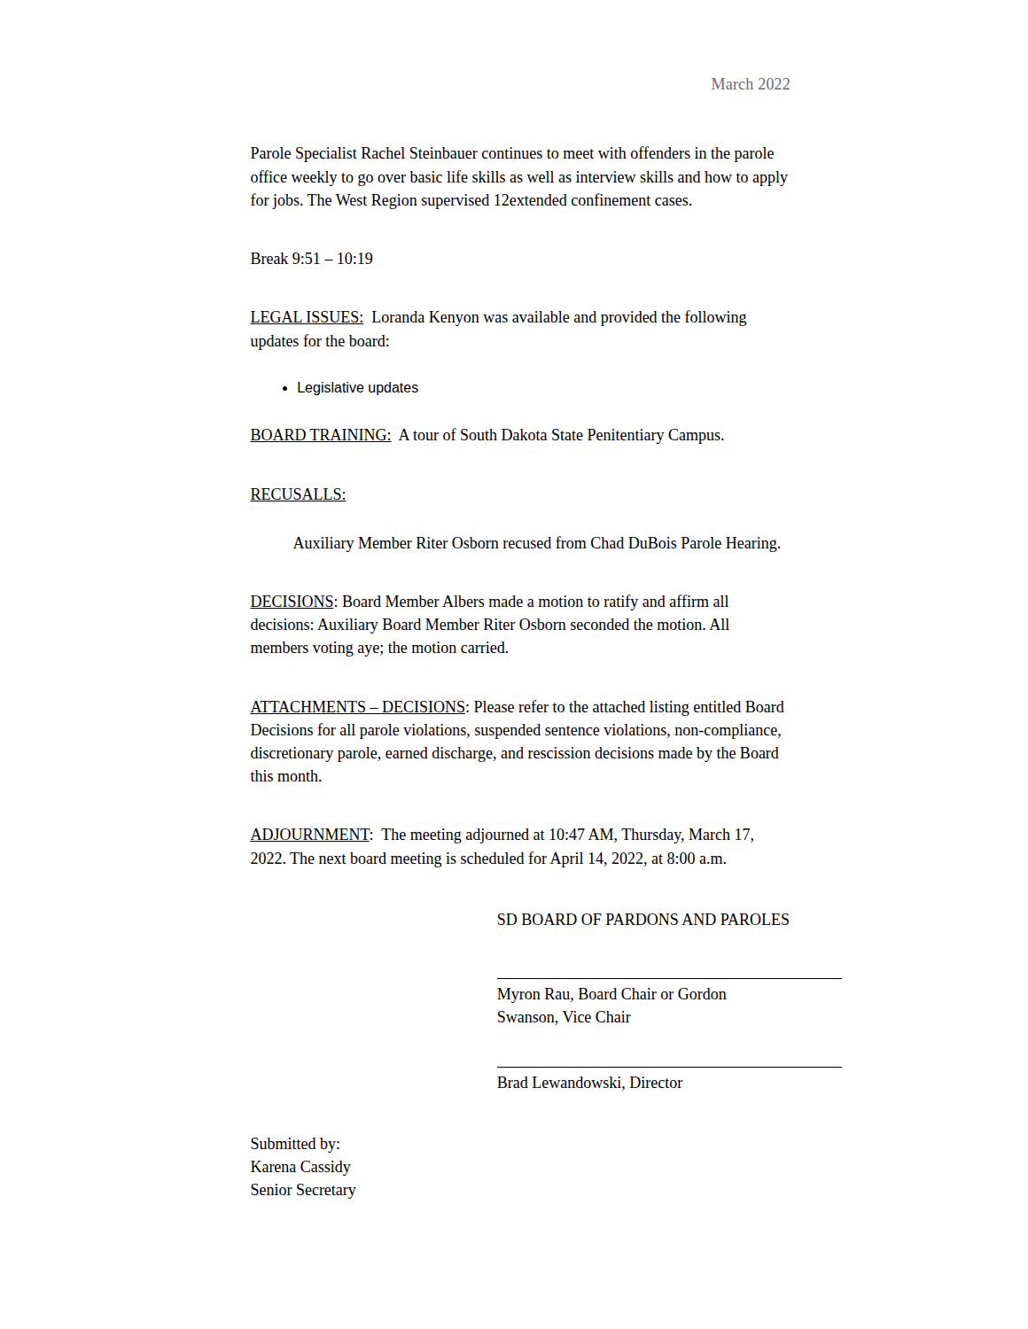March 2022
Parole Specialist Rachel Steinbauer continues to meet with offenders in the parole office weekly to go over basic life skills as well as interview skills and how to apply for jobs. The West Region supervised 12extended confinement cases.
Break 9:51 – 10:19
LEGAL ISSUES: Loranda Kenyon was available and provided the following updates for the board:
Legislative updates
BOARD TRAINING: A tour of South Dakota State Penitentiary Campus.
RECUSALLS:
Auxiliary Member Riter Osborn recused from Chad DuBois Parole Hearing.
DECISIONS: Board Member Albers made a motion to ratify and affirm all decisions: Auxiliary Board Member Riter Osborn seconded the motion. All members voting aye; the motion carried.
ATTACHMENTS – DECISIONS: Please refer to the attached listing entitled Board Decisions for all parole violations, suspended sentence violations, non-compliance, discretionary parole, earned discharge, and rescission decisions made by the Board this month.
ADJOURNMENT: The meeting adjourned at 10:47 AM, Thursday, March 17, 2022. The next board meeting is scheduled for April 14, 2022, at 8:00 a.m.
SD BOARD OF PARDONS AND PAROLES
Myron Rau, Board Chair or Gordon Swanson, Vice Chair
Brad Lewandowski, Director
Submitted by:
Karena Cassidy
Senior Secretary